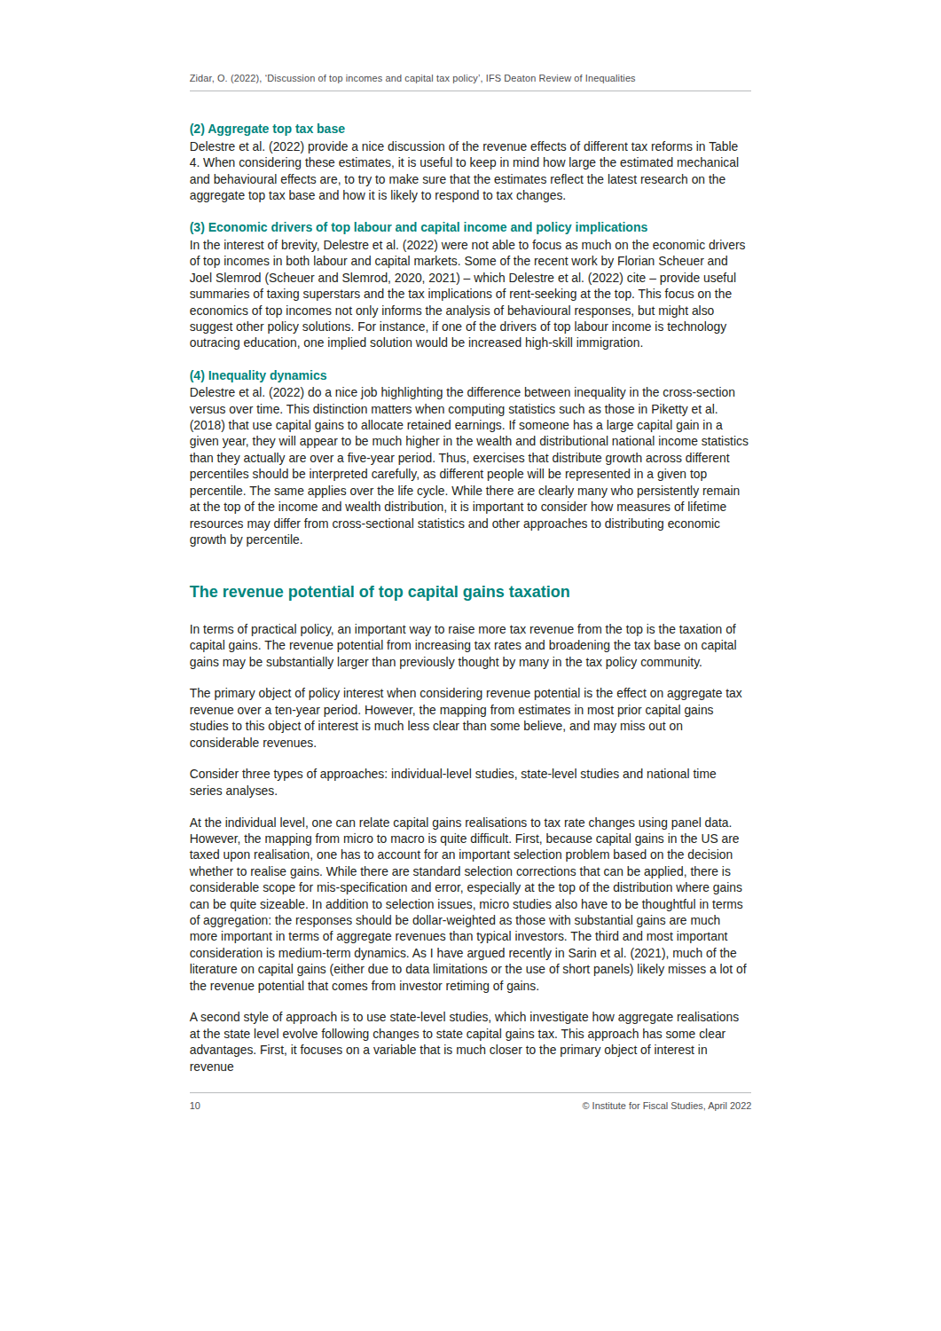Zidar, O. (2022), ‘Discussion of top incomes and capital tax policy’, IFS Deaton Review of Inequalities
(2) Aggregate top tax base
Delestre et al. (2022) provide a nice discussion of the revenue effects of different tax reforms in Table 4. When considering these estimates, it is useful to keep in mind how large the estimated mechanical and behavioural effects are, to try to make sure that the estimates reflect the latest research on the aggregate top tax base and how it is likely to respond to tax changes.
(3) Economic drivers of top labour and capital income and policy implications
In the interest of brevity, Delestre et al. (2022) were not able to focus as much on the economic drivers of top incomes in both labour and capital markets. Some of the recent work by Florian Scheuer and Joel Slemrod (Scheuer and Slemrod, 2020, 2021) – which Delestre et al. (2022) cite – provide useful summaries of taxing superstars and the tax implications of rent-seeking at the top. This focus on the economics of top incomes not only informs the analysis of behavioural responses, but might also suggest other policy solutions. For instance, if one of the drivers of top labour income is technology outracing education, one implied solution would be increased high-skill immigration.
(4) Inequality dynamics
Delestre et al. (2022) do a nice job highlighting the difference between inequality in the cross-section versus over time. This distinction matters when computing statistics such as those in Piketty et al. (2018) that use capital gains to allocate retained earnings. If someone has a large capital gain in a given year, they will appear to be much higher in the wealth and distributional national income statistics than they actually are over a five-year period. Thus, exercises that distribute growth across different percentiles should be interpreted carefully, as different people will be represented in a given top percentile. The same applies over the life cycle. While there are clearly many who persistently remain at the top of the income and wealth distribution, it is important to consider how measures of lifetime resources may differ from cross-sectional statistics and other approaches to distributing economic growth by percentile.
The revenue potential of top capital gains taxation
In terms of practical policy, an important way to raise more tax revenue from the top is the taxation of capital gains. The revenue potential from increasing tax rates and broadening the tax base on capital gains may be substantially larger than previously thought by many in the tax policy community.
The primary object of policy interest when considering revenue potential is the effect on aggregate tax revenue over a ten-year period. However, the mapping from estimates in most prior capital gains studies to this object of interest is much less clear than some believe, and may miss out on considerable revenues.
Consider three types of approaches: individual-level studies, state-level studies and national time series analyses.
At the individual level, one can relate capital gains realisations to tax rate changes using panel data. However, the mapping from micro to macro is quite difficult. First, because capital gains in the US are taxed upon realisation, one has to account for an important selection problem based on the decision whether to realise gains. While there are standard selection corrections that can be applied, there is considerable scope for mis-specification and error, especially at the top of the distribution where gains can be quite sizeable. In addition to selection issues, micro studies also have to be thoughtful in terms of aggregation: the responses should be dollar-weighted as those with substantial gains are much more important in terms of aggregate revenues than typical investors. The third and most important consideration is medium-term dynamics. As I have argued recently in Sarin et al. (2021), much of the literature on capital gains (either due to data limitations or the use of short panels) likely misses a lot of the revenue potential that comes from investor retiming of gains.
A second style of approach is to use state-level studies, which investigate how aggregate realisations at the state level evolve following changes to state capital gains tax. This approach has some clear advantages. First, it focuses on a variable that is much closer to the primary object of interest in revenue
10 © Institute for Fiscal Studies, April 2022